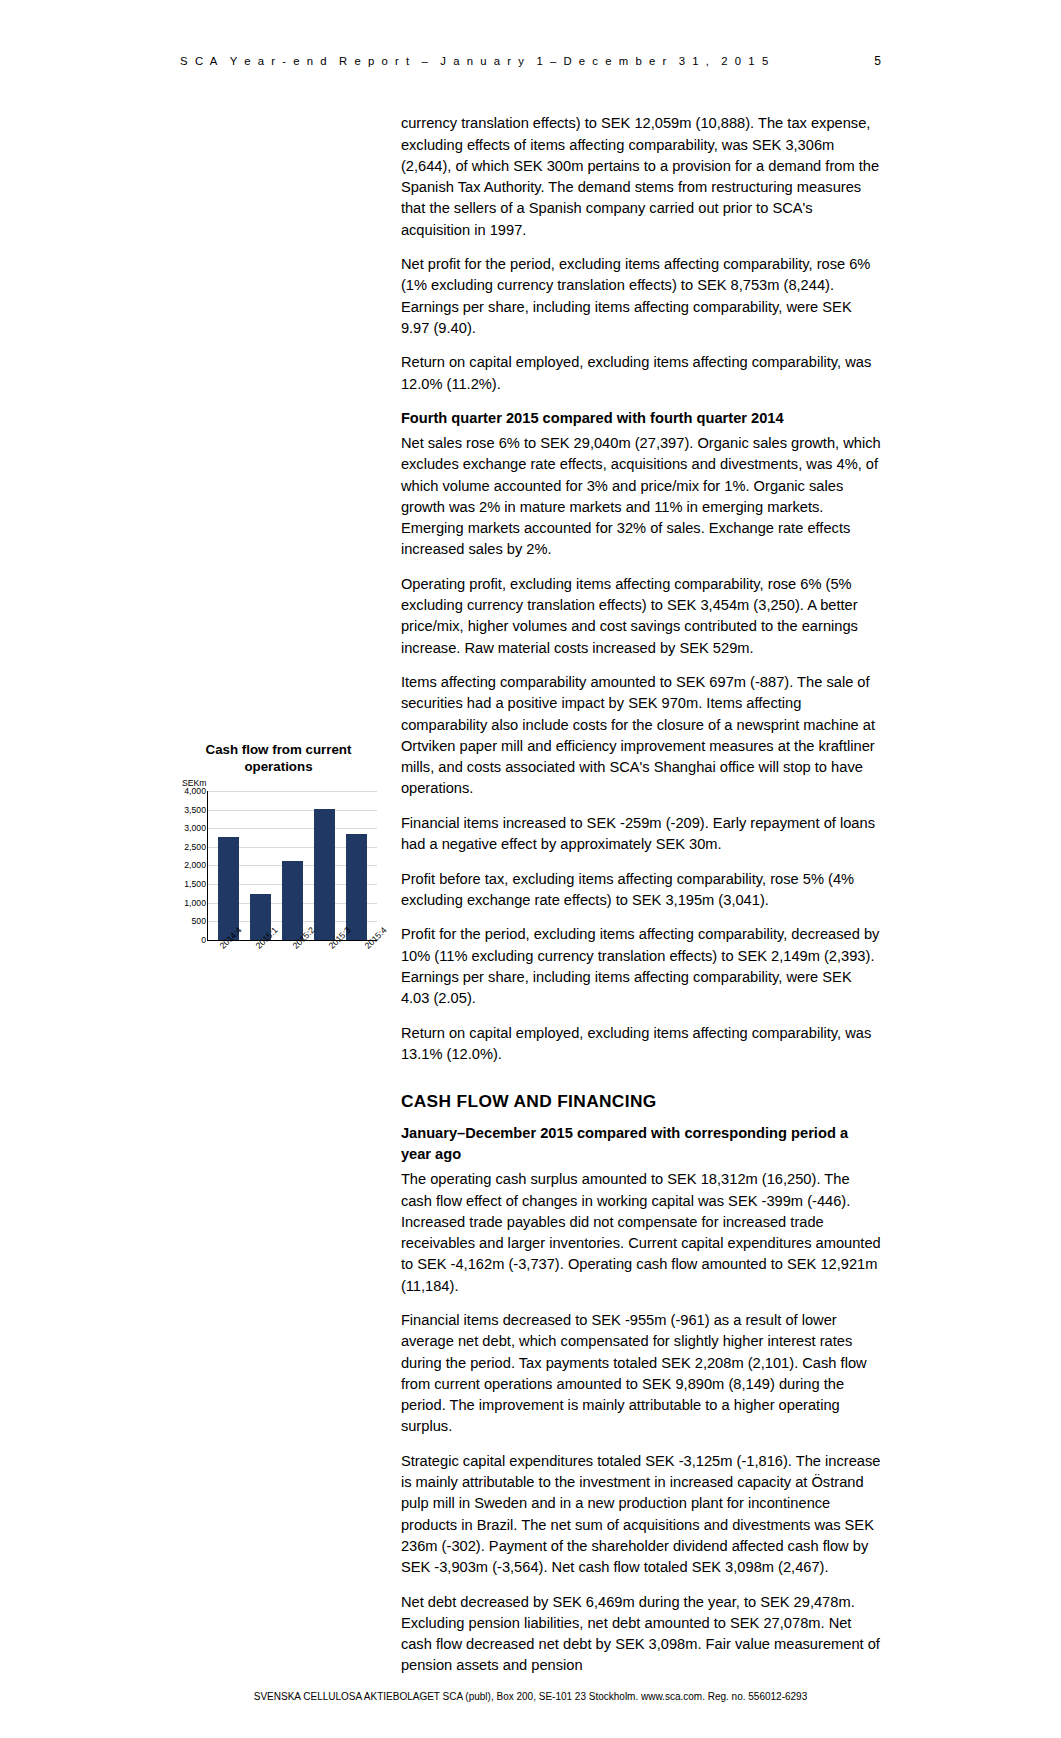S C A Y e a r - e n d R e p o r t – J a n u a r y 1 – D e c e m b e r 3 1 , 2 0 1 5
5
Cash flow from current
operations
SEKm
4,000 3,500 3,000 2,500 2,000 1,500 1,000 500 0
2014:4 2015:1 2015:2 2015:3 2015:4
currency translation effects) to SEK 12,059m (10,888). The tax expense, excluding effects of items affecting comparability, was SEK 3,306m (2,644), of which SEK 300m pertains to a provision for a demand from the Spanish Tax Authority. The demand stems from restructuring measures that the sellers of a Spanish company carried out prior to SCA's acquisition in 1997.
Net profit for the period, excluding items affecting comparability, rose 6% (1% excluding currency translation effects) to SEK 8,753m (8,244). Earnings per share, including items affecting comparability, were SEK 9.97 (9.40).
Return on capital employed, excluding items affecting comparability, was 12.0% (11.2%).
Fourth quarter 2015 compared with fourth quarter 2014
Net sales rose 6% to SEK 29,040m (27,397). Organic sales growth, which excludes exchange rate effects, acquisitions and divestments, was 4%, of which volume accounted for 3% and price/mix for 1%. Organic sales growth was 2% in mature markets and 11% in emerging markets. Emerging markets accounted for 32% of sales. Exchange rate effects increased sales by 2%.
Operating profit, excluding items affecting comparability, rose 6% (5% excluding currency translation effects) to SEK 3,454m (3,250). A better price/mix, higher volumes and cost savings contributed to the earnings increase. Raw material costs increased by SEK 529m.
Items affecting comparability amounted to SEK 697m (-887). The sale of securities had a positive impact by SEK 970m. Items affecting comparability also include costs for the closure of a newsprint machine at Ortviken paper mill and efficiency improvement measures at the kraftliner mills, and costs associated with SCA's Shanghai office will stop to have operations.
Financial items increased to SEK -259m (-209). Early repayment of loans had a negative effect by approximately SEK 30m.
Profit before tax, excluding items affecting comparability, rose 5% (4% excluding exchange rate effects) to SEK 3,195m (3,041).
Profit for the period, excluding items affecting comparability, decreased by 10% (11% excluding currency translation effects) to SEK 2,149m (2,393). Earnings per share, including items affecting comparability, were SEK 4.03 (2.05).
Return on capital employed, excluding items affecting comparability, was 13.1% (12.0%).
CASH FLOW AND FINANCING
January–December 2015 compared with corresponding period a year ago
The operating cash surplus amounted to SEK 18,312m (16,250). The cash flow effect of changes in working capital was SEK -399m (-446). Increased trade payables did not compensate for increased trade receivables and larger inventories. Current capital expenditures amounted to SEK -4,162m (-3,737). Operating cash flow amounted to SEK 12,921m (11,184).
Financial items decreased to SEK -955m (-961) as a result of lower average net debt, which compensated for slightly higher interest rates during the period. Tax payments totaled SEK 2,208m (2,101). Cash flow from current operations amounted to SEK 9,890m (8,149) during the period. The improvement is mainly attributable to a higher operating surplus.
Strategic capital expenditures totaled SEK -3,125m (-1,816). The increase is mainly attributable to the investment in increased capacity at Östrand pulp mill in Sweden and in a new production plant for incontinence products in Brazil. The net sum of acquisitions and divestments was SEK 236m (-302). Payment of the shareholder dividend affected cash flow by SEK -3,903m (-3,564). Net cash flow totaled SEK 3,098m (2,467).
Net debt decreased by SEK 6,469m during the year, to SEK 29,478m. Excluding pension liabilities, net debt amounted to SEK 27,078m. Net cash flow decreased net debt by SEK 3,098m. Fair value measurement of pension assets and pension
SVENSKA CELLULOSA AKTIEBOLAGET SCA (publ), Box 200, SE-101 23 Stockholm. www.sca.com. Reg. no. 556012-6293